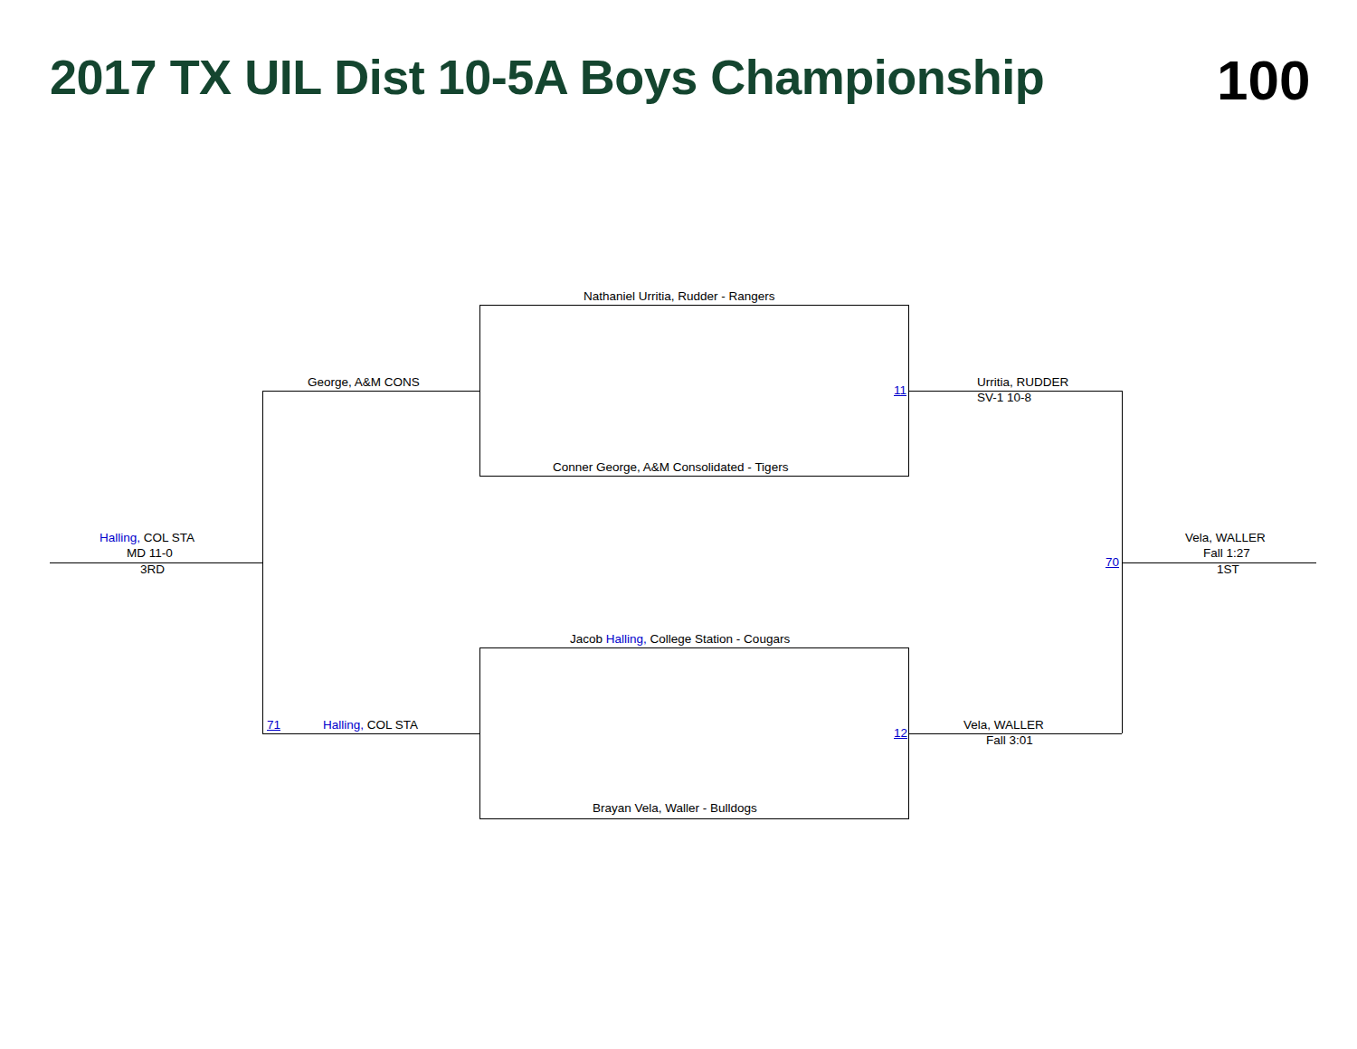2017 TX UIL Dist 10-5A Boys Championship
100
Nathaniel Urritia, Rudder - Rangers
Conner George, A&M Consolidated - Tigers
Jacob Halling, College Station - Cougars
Brayan Vela, Waller - Bulldogs
George, A&M CONS
Halling, COL STA
71 11
Urritia, RUDDER
SV-1 10-8
12
Vela, WALLER
Fall 3:01
70
Vela, WALLER
Fall 1:27
1ST
Halling, COL STA
MD 11-0
3RD